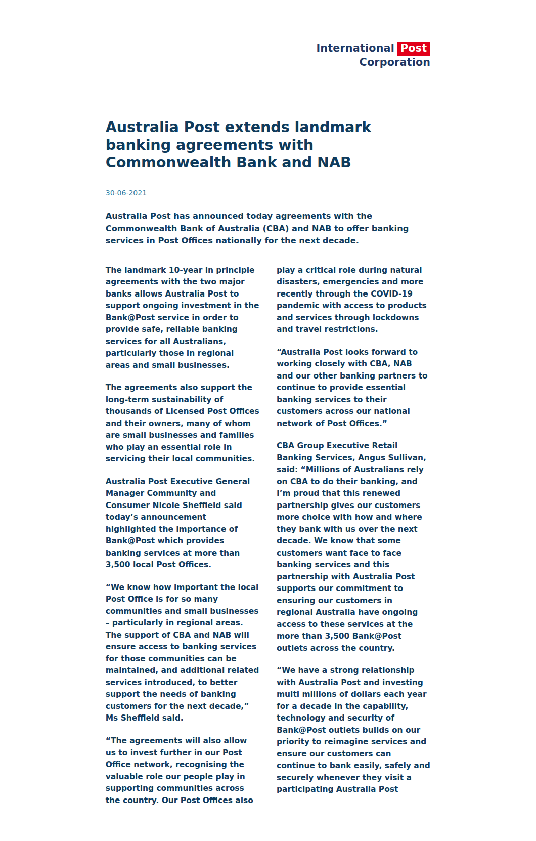International Post Corporation
Australia Post extends landmark banking agreements with Commonwealth Bank and NAB
30-06-2021
Australia Post has announced today agreements with the Commonwealth Bank of Australia (CBA) and NAB to offer banking services in Post Offices nationally for the next decade.
The landmark 10-year in principle agreements with the two major banks allows Australia Post to support ongoing investment in the Bank@Post service in order to provide safe, reliable banking services for all Australians, particularly those in regional areas and small businesses.
The agreements also support the long-term sustainability of thousands of Licensed Post Offices and their owners, many of whom are small businesses and families who play an essential role in servicing their local communities.
Australia Post Executive General Manager Community and Consumer Nicole Sheffield said today’s announcement highlighted the importance of Bank@Post which provides banking services at more than 3,500 local Post Offices.
“We know how important the local Post Office is for so many communities and small businesses – particularly in regional areas. The support of CBA and NAB will ensure access to banking services for those communities can be maintained, and additional related services introduced, to better support the needs of banking customers for the next decade,” Ms Sheffield said.
“The agreements will also allow us to invest further in our Post Office network, recognising the valuable role our people play in supporting communities across the country. Our Post Offices also play a critical role during natural disasters, emergencies and more recently through the COVID-19 pandemic with access to products and services through lockdowns and travel restrictions.
“Australia Post looks forward to working closely with CBA, NAB and our other banking partners to continue to provide essential banking services to their customers across our national network of Post Offices.”
CBA Group Executive Retail Banking Services, Angus Sullivan, said: “Millions of Australians rely on CBA to do their banking, and I’m proud that this renewed partnership gives our customers more choice with how and where they bank with us over the next decade. We know that some customers want face to face banking services and this partnership with Australia Post supports our commitment to ensuring our customers in regional Australia have ongoing access to these services at the more than 3,500 Bank@Post outlets across the country.
“We have a strong relationship with Australia Post and investing multi millions of dollars each year for a decade in the capability, technology and security of Bank@Post outlets builds on our priority to reimagine services and ensure our customers can continue to bank easily, safely and securely whenever they visit a participating Australia Post